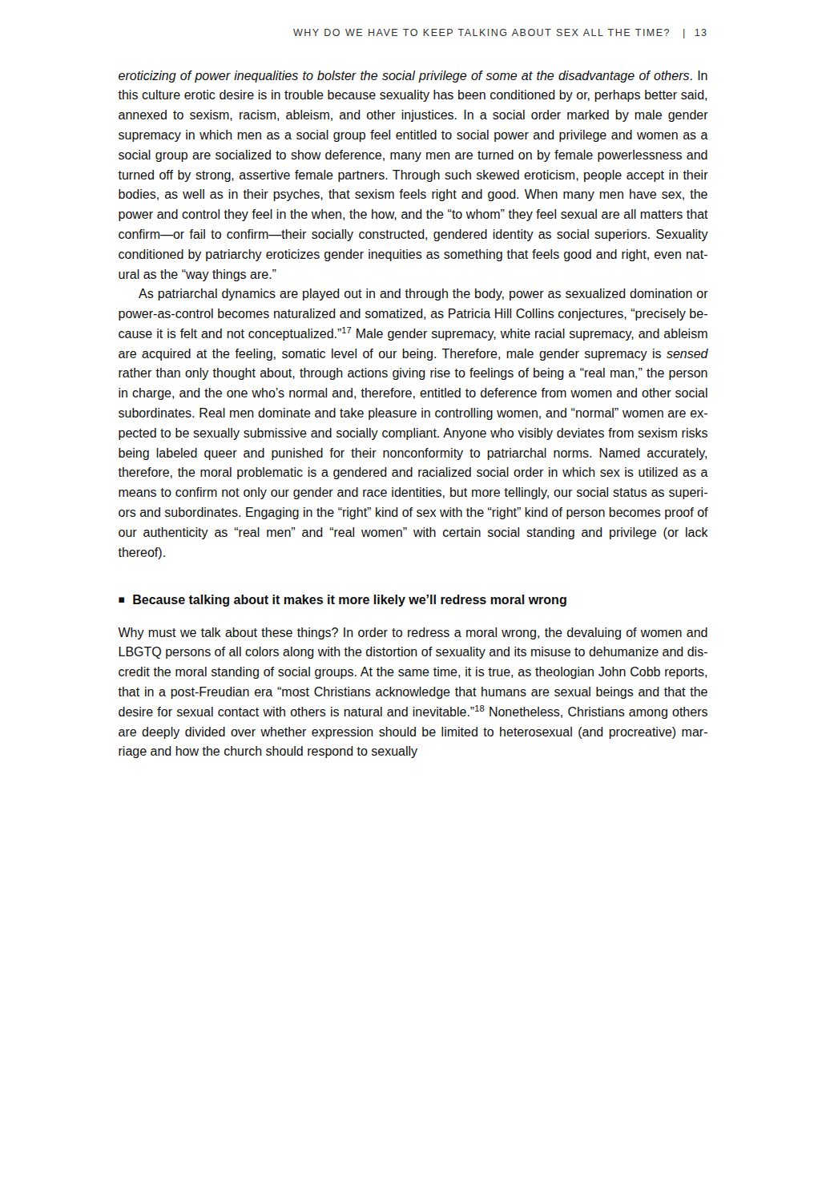Why Do We Have to Keep Talking About Sex All the Time?| 13
eroticizing of power inequalities to bolster the social privilege of some at the disadvantage of others. In this culture erotic desire is in trouble because sexuality has been conditioned by or, perhaps better said, annexed to sexism, racism, ableism, and other injustices. In a social order marked by male gender supremacy in which men as a social group feel entitled to social power and privilege and women as a social group are socialized to show deference, many men are turned on by female powerlessness and turned off by strong, assertive female partners. Through such skewed eroticism, people accept in their bodies, as well as in their psyches, that sexism feels right and good. When many men have sex, the power and control they feel in the when, the how, and the “to whom” they feel sexual are all matters that confirm—or fail to confirm—their socially constructed, gendered identity as social superiors. Sexuality conditioned by patriarchy eroticizes gender inequities as something that feels good and right, even natural as the “way things are.”
As patriarchal dynamics are played out in and through the body, power as sexualized domination or power-as-control becomes naturalized and somatized, as Patricia Hill Collins conjectures, “precisely because it is felt and not conceptualized.”17 Male gender supremacy, white racial supremacy, and ableism are acquired at the feeling, somatic level of our being. Therefore, male gender supremacy is sensed rather than only thought about, through actions giving rise to feelings of being a “real man,” the person in charge, and the one who’s normal and, therefore, entitled to deference from women and other social subordinates. Real men dominate and take pleasure in controlling women, and “normal” women are expected to be sexually submissive and socially compliant. Anyone who visibly deviates from sexism risks being labeled queer and punished for their nonconformity to patriarchal norms. Named accurately, therefore, the moral problematic is a gendered and racialized social order in which sex is utilized as a means to confirm not only our gender and race identities, but more tellingly, our social status as superiors and subordinates. Engaging in the “right” kind of sex with the “right” kind of person becomes proof of our authenticity as “real men” and “real women” with certain social standing and privilege (or lack thereof).
Because talking about it makes it more likely we’ll redress moral wrong
Why must we talk about these things? In order to redress a moral wrong, the devaluing of women and LBGTQ persons of all colors along with the distortion of sexuality and its misuse to dehumanize and discredit the moral standing of social groups. At the same time, it is true, as theologian John Cobb reports, that in a post-Freudian era “most Christians acknowledge that humans are sexual beings and that the desire for sexual contact with others is natural and inevitable.”18 Nonetheless, Christians among others are deeply divided over whether expression should be limited to heterosexual (and procreative) marriage and how the church should respond to sexually